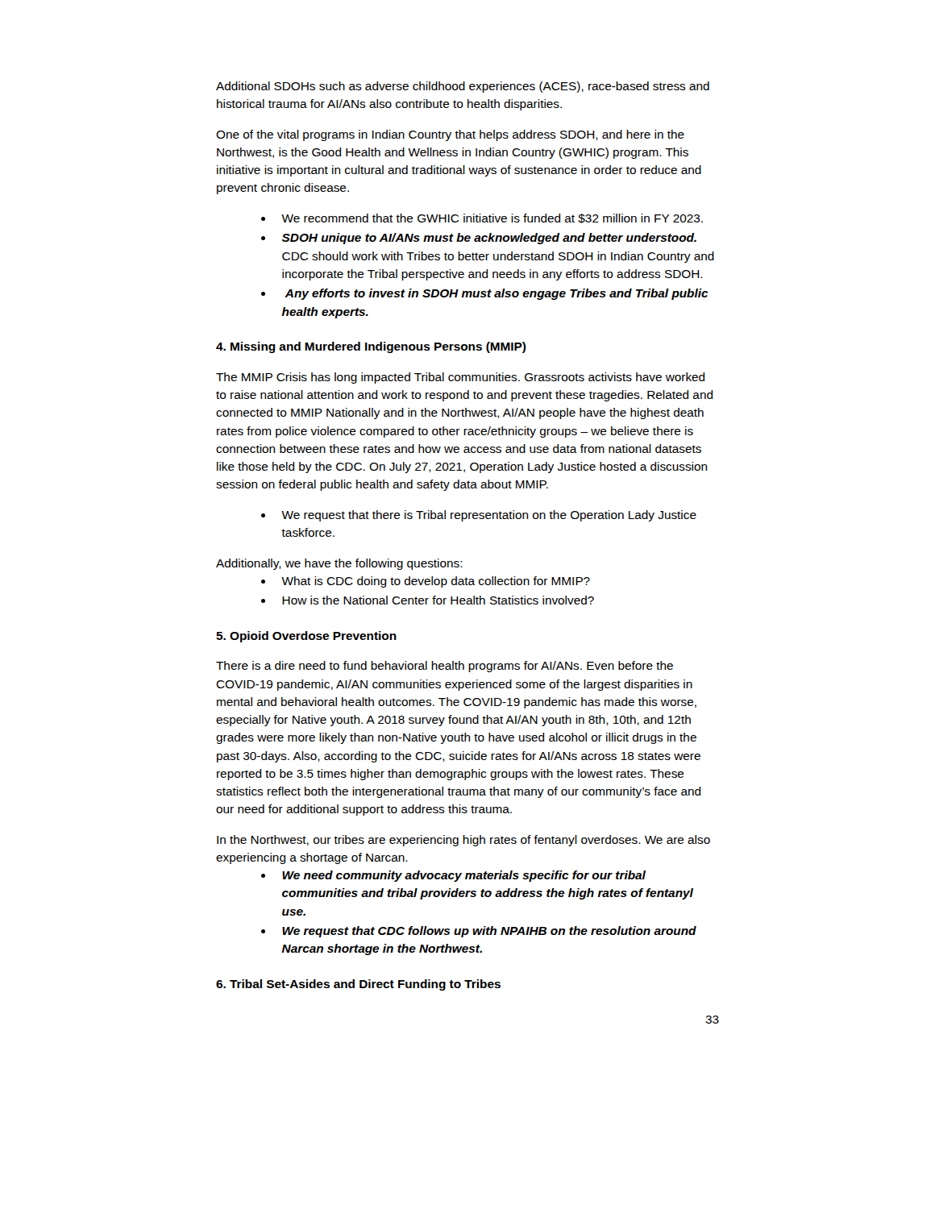Additional SDOHs such as adverse childhood experiences (ACES), race-based stress and historical trauma for AI/ANs also contribute to health disparities.
One of the vital programs in Indian Country that helps address SDOH, and here in the Northwest, is the Good Health and Wellness in Indian Country (GWHIC) program. This initiative is important in cultural and traditional ways of sustenance in order to reduce and prevent chronic disease.
We recommend that the GWHIC initiative is funded at $32 million in FY 2023.
SDOH unique to AI/ANs must be acknowledged and better understood. CDC should work with Tribes to better understand SDOH in Indian Country and incorporate the Tribal perspective and needs in any efforts to address SDOH.
Any efforts to invest in SDOH must also engage Tribes and Tribal public health experts.
4. Missing and Murdered Indigenous Persons (MMIP)
The MMIP Crisis has long impacted Tribal communities. Grassroots activists have worked to raise national attention and work to respond to and prevent these tragedies. Related and connected to MMIP Nationally and in the Northwest, AI/AN people have the highest death rates from police violence compared to other race/ethnicity groups – we believe there is connection between these rates and how we access and use data from national datasets like those held by the CDC. On July 27, 2021, Operation Lady Justice hosted a discussion session on federal public health and safety data about MMIP.
We request that there is Tribal representation on the Operation Lady Justice taskforce.
Additionally, we have the following questions:
What is CDC doing to develop data collection for MMIP?
How is the National Center for Health Statistics involved?
5. Opioid Overdose Prevention
There is a dire need to fund behavioral health programs for AI/ANs. Even before the COVID-19 pandemic, AI/AN communities experienced some of the largest disparities in mental and behavioral health outcomes. The COVID-19 pandemic has made this worse, especially for Native youth. A 2018 survey found that AI/AN youth in 8th, 10th, and 12th grades were more likely than non-Native youth to have used alcohol or illicit drugs in the past 30-days. Also, according to the CDC, suicide rates for AI/ANs across 18 states were reported to be 3.5 times higher than demographic groups with the lowest rates. These statistics reflect both the intergenerational trauma that many of our community’s face and our need for additional support to address this trauma.
In the Northwest, our tribes are experiencing high rates of fentanyl overdoses. We are also experiencing a shortage of Narcan.
We need community advocacy materials specific for our tribal communities and tribal providers to address the high rates of fentanyl use.
We request that CDC follows up with NPAIHB on the resolution around Narcan shortage in the Northwest.
6. Tribal Set-Asides and Direct Funding to Tribes
33